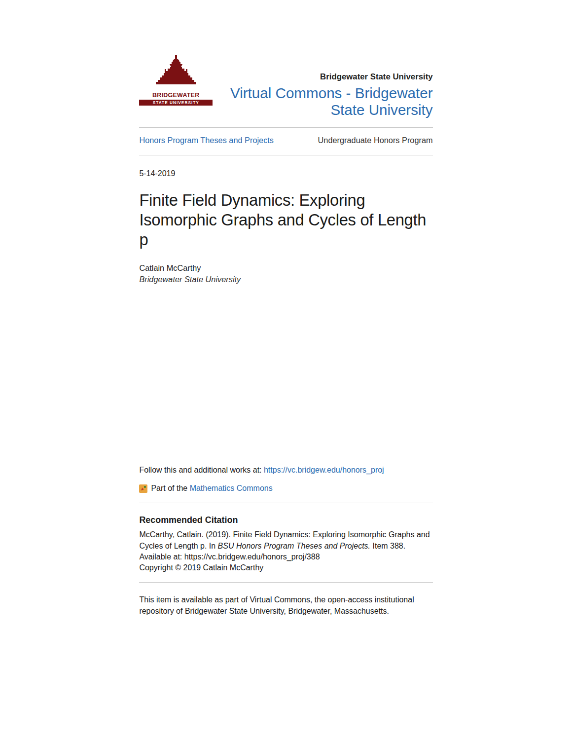BRIDGEWATER STATE UNIVERSITY
Bridgewater State University
Virtual Commons - Bridgewater State University
Honors Program Theses and Projects
Undergraduate Honors Program
5-14-2019
Finite Field Dynamics: Exploring Isomorphic Graphs and Cycles of Length p
Catlain McCarthy Bridgewater State University
Follow this and additional works at: https://vc.bridgew.edu/honors_proj
Part of the Mathematics Commons
Recommended Citation
McCarthy, Catlain. (2019). Finite Field Dynamics: Exploring Isomorphic Graphs and Cycles of Length p. In BSU Honors Program Theses and Projects. Item 388. Available at: https://vc.bridgew.edu/honors_proj/388
Copyright © 2019 Catlain McCarthy
This item is available as part of Virtual Commons, the open-access institutional repository of Bridgewater State University, Bridgewater, Massachusetts.